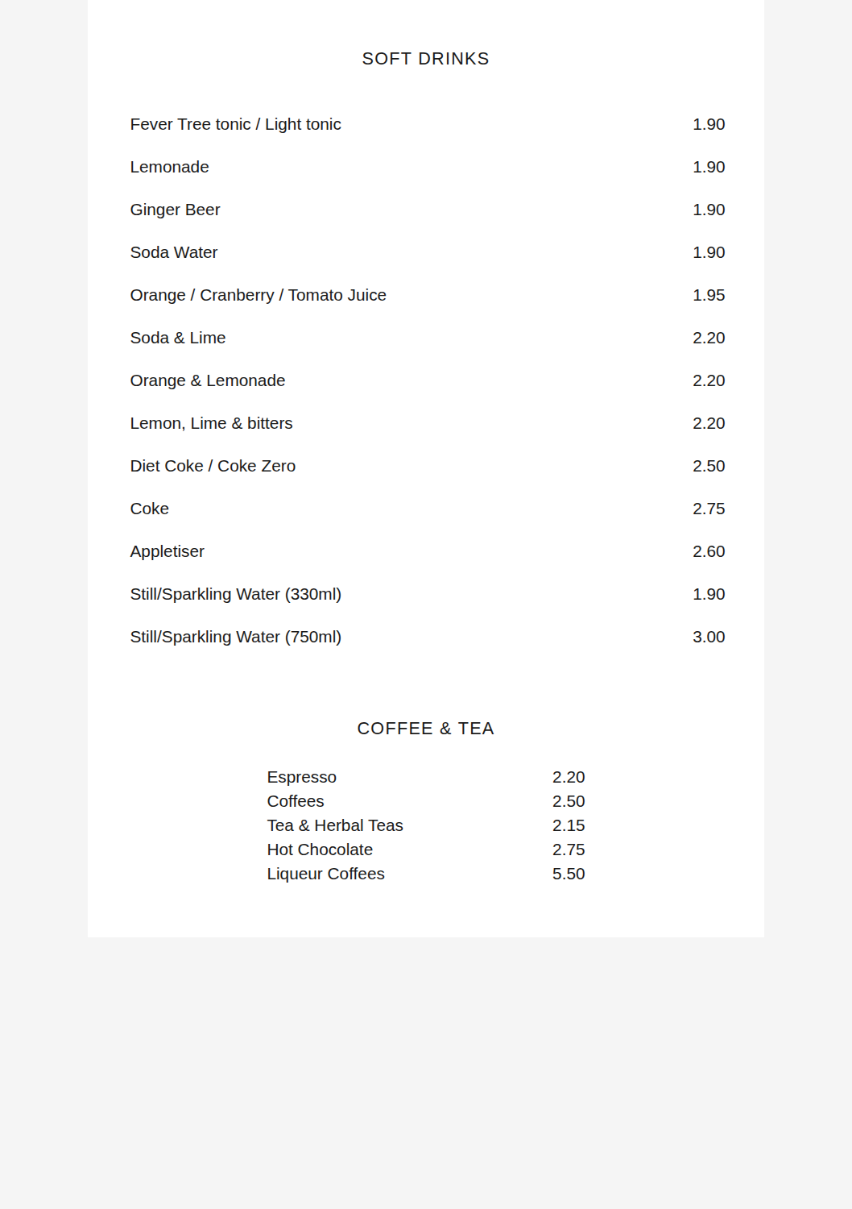SOFT DRINKS
Fever Tree tonic / Light tonic 1.90
Lemonade 1.90
Ginger Beer 1.90
Soda Water 1.90
Orange / Cranberry / Tomato Juice 1.95
Soda & Lime 2.20
Orange & Lemonade 2.20
Lemon, Lime & bitters 2.20
Diet Coke / Coke Zero 2.50
Coke 2.75
Appletiser 2.60
Still/Sparkling Water (330ml) 1.90
Still/Sparkling Water (750ml) 3.00
COFFEE & TEA
Espresso 2.20
Coffees 2.50
Tea & Herbal Teas 2.15
Hot Chocolate 2.75
Liqueur Coffees 5.50